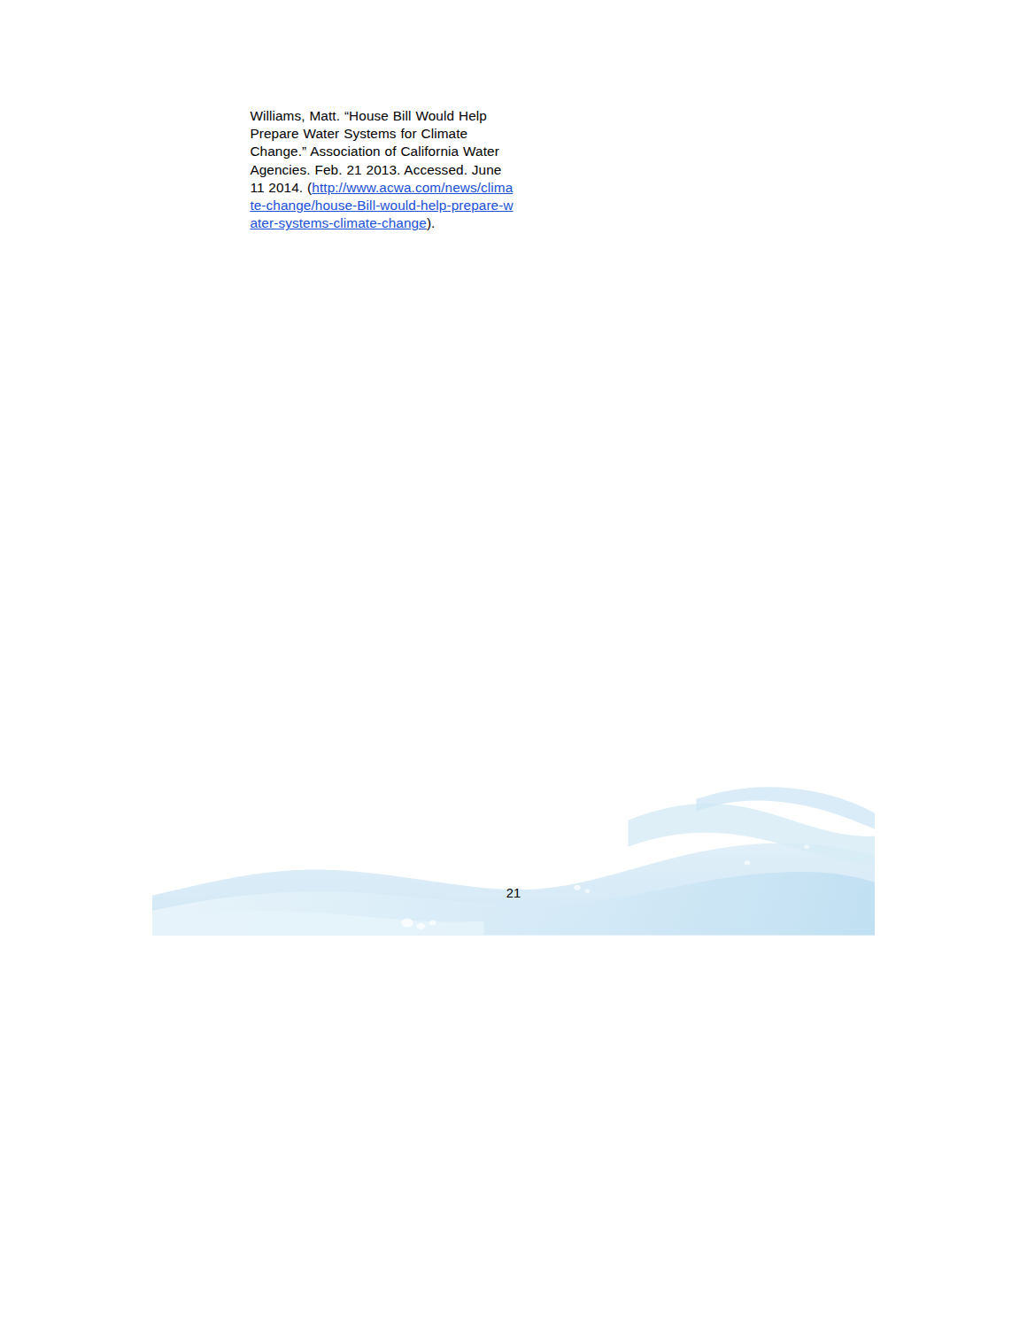Williams, Matt. “House Bill Would Help Prepare Water Systems for Climate Change.” Association of California Water Agencies. Feb. 21 2013. Accessed. June 11 2014. (http://www.acwa.com/news/climate-change/house-Bill-would-help-prepare-water-systems-climate-change).
21